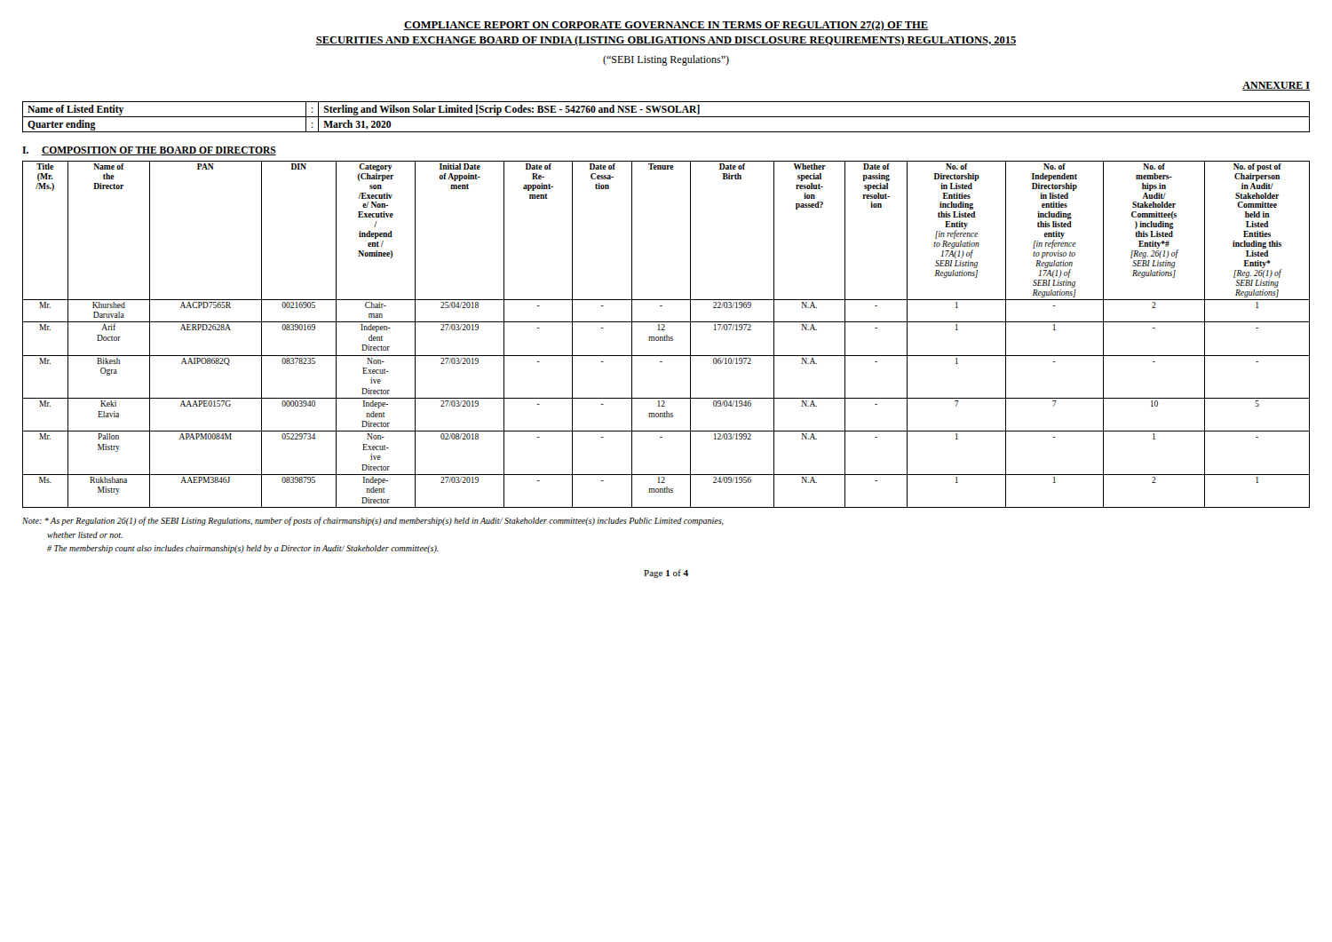COMPLIANCE REPORT ON CORPORATE GOVERNANCE IN TERMS OF REGULATION 27(2) OF THE
SECURITIES AND EXCHANGE BOARD OF INDIA (LISTING OBLIGATIONS AND DISCLOSURE REQUIREMENTS) REGULATIONS, 2015
(“SEBI Listing Regulations”)
ANNEXURE I
| Name of Listed Entity | : | Sterling and Wilson Solar Limited [Scrip Codes: BSE - 542760 and NSE - SWSOLAR] |
| Quarter ending | : | March 31, 2020 |
I. COMPOSITION OF THE BOARD OF DIRECTORS
| Title (Mr. /Ms.) | Name of the Director | PAN | DIN | Category (Chairper son /Executiv e/ Non- Executive / independ ent / Nominee) | Initial Date of Appoint- ment | Date of Re- appoint- ment | Date of Cessa- tion | Tenure | Date of Birth | Whether special resolut- ion passed? | Date of passing special resolut- ion | No. of Directorship in Listed Entities including this Listed Entity [in reference to Regulation 17A(1) of SEBI Listing Regulations] | No. of Independent Directorship in listed entities including this listed entity [in reference to proviso to Regulation 17A(1) of SEBI Listing Regulations] | No. of members- hips in Audit/ Stakeholder Committee(s ) including this Listed Entity*# [Reg. 26(1) of SEBI Listing Regulations] | No. of post of Chairperson in Audit/ Stakeholder Committee held in Listed Entities including this Listed Entity* [Reg. 26(1) of SEBI Listing Regulations] |
| --- | --- | --- | --- | --- | --- | --- | --- | --- | --- | --- | --- | --- | --- | --- | --- |
| Mr. | Khurshed Daruvala | AACPD7565R | 00216905 | Chair- man | 25/04/2018 | - | - | - | 22/03/1969 | N.A. | - | 1 | - | 2 | 1 |
| Mr. | Arif Doctor | AERPD2628A | 08390169 | Indepen- dent Director | 27/03/2019 | - | - | 12 months | 17/07/1972 | N.A. | - | 1 | 1 | - | - |
| Mr. | Bikesh Ogra | AAIPO8682Q | 08378235 | Non- Execut- ive Director | 27/03/2019 | - | - | - | 06/10/1972 | N.A. | - | 1 | - | - | - |
| Mr. | Keki Elavia | AAAPE0157G | 00003940 | Indepe- ndent Director | 27/03/2019 | - | - | 12 months | 09/04/1946 | N.A. | - | 7 | 7 | 10 | 5 |
| Mr. | Pallon Mistry | APAPM0084M | 05229734 | Non- Execut- ive Director | 02/08/2018 | - | - | - | 12/03/1992 | N.A. | - | 1 | - | 1 | - |
| Ms. | Rukhshana Mistry | AAEPM3846J | 08398795 | Indepe- ndent Director | 27/03/2019 | - | - | 12 months | 24/09/1956 | N.A. | - | 1 | 1 | 2 | 1 |
Note: * As per Regulation 26(1) of the SEBI Listing Regulations, number of posts of chairmanship(s) and membership(s) held in Audit/ Stakeholder committee(s) includes Public Limited companies,
whether listed or not.
# The membership count also includes chairmanship(s) held by a Director in Audit/ Stakeholder committee(s).
Page 1 of 4